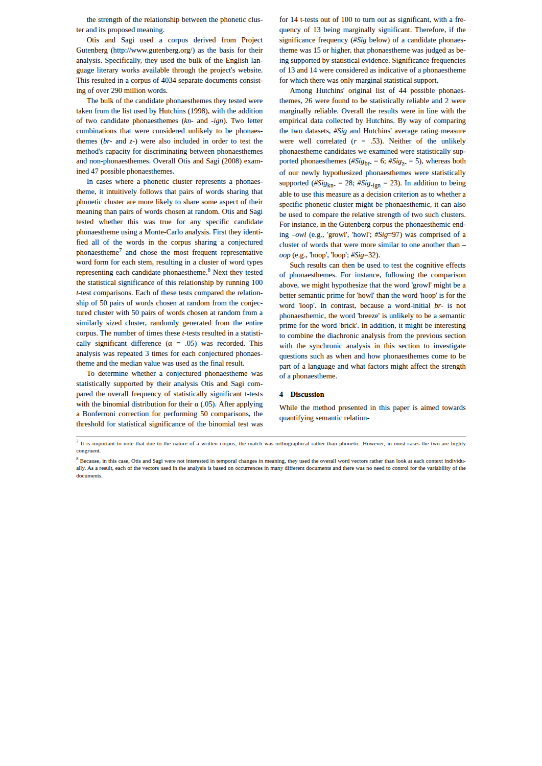the strength of the relationship between the phonetic cluster and its proposed meaning.
Otis and Sagi used a corpus derived from Project Gutenberg (http://www.gutenberg.org/) as the basis for their analysis. Specifically, they used the bulk of the English language literary works available through the project's website. This resulted in a corpus of 4034 separate documents consisting of over 290 million words.
The bulk of the candidate phonaesthemes they tested were taken from the list used by Hutchins (1998), with the addition of two candidate phonaesthemes (kn- and -ign). Two letter combinations that were considered unlikely to be phonaesthemes (br- and z-) were also included in order to test the method's capacity for discriminating between phonaesthemes and non-phonaesthemes. Overall Otis and Sagi (2008) examined 47 possible phonaesthemes.
In cases where a phonetic cluster represents a phonaestheme, it intuitively follows that pairs of words sharing that phonetic cluster are more likely to share some aspect of their meaning than pairs of words chosen at random. Otis and Sagi tested whether this was true for any specific candidate phonaestheme using a Monte-Carlo analysis. First they identified all of the words in the corpus sharing a conjectured phonaestheme7 and chose the most frequent representative word form for each stem, resulting in a cluster of word types representing each candidate phonaestheme.8 Next they tested the statistical significance of this relationship by running 100 t-test comparisons. Each of these tests compared the relationship of 50 pairs of words chosen at random from the conjectured cluster with 50 pairs of words chosen at random from a similarly sized cluster, randomly generated from the entire corpus. The number of times these t-tests resulted in a statistically significant difference (α = .05) was recorded. This analysis was repeated 3 times for each conjectured phonaestheme and the median value was used as the final result.
To determine whether a conjectured phonaestheme was statistically supported by their analysis Otis and Sagi compared the overall frequency of statistically significant t-tests with the binomial distribution for their α (.05). After applying a Bonferroni correction for performing 50 comparisons, the threshold for statistical significance of the binomial test was for 14 t-tests out of 100 to turn out as significant, with a frequency of 13 being marginally significant. Therefore, if the significance frequency (#Sig below) of a candidate phonaestheme was 15 or higher, that phonaestheme was judged as being supported by statistical evidence. Significance frequencies of 13 and 14 were considered as indicative of a phonaestheme for which there was only marginal statistical support.
Among Hutchins' original list of 44 possible phonaesthemes, 26 were found to be statistically reliable and 2 were marginally reliable. Overall the results were in line with the empirical data collected by Hutchins. By way of comparing the two datasets, #Sig and Hutchins' average rating measure were well correlated (r = .53). Neither of the unlikely phonaestheme candidates we examined were statistically supported phonaesthemes (#Sigbr- = 6; #Sigz- = 5), whereas both of our newly hypothesized phonaesthemes were statistically supported (#Sigkn- = 28; #Sig-ign = 23). In addition to being able to use this measure as a decision criterion as to whether a specific phonetic cluster might be phonaesthemic, it can also be used to compare the relative strength of two such clusters. For instance, in the Gutenberg corpus the phonaesthemic ending –owl (e.g., 'growl', 'howl'; #Sig=97) was comprised of a cluster of words that were more similar to one another than –oop (e.g., 'hoop', 'loop'; #Sig=32).
Such results can then be used to test the cognitive effects of phonaesthemes. For instance, following the comparison above, we might hypothesize that the word 'growl' might be a better semantic prime for 'howl' than the word 'hoop' is for the word 'loop'. In contrast, because a word-initial br- is not phonaesthemic, the word 'breeze' is unlikely to be a semantic prime for the word 'brick'. In addition, it might be interesting to combine the diachronic analysis from the previous section with the synchronic analysis in this section to investigate questions such as when and how phonaesthemes come to be part of a language and what factors might affect the strength of a phonaestheme.
4 Discussion
While the method presented in this paper is aimed towards quantifying semantic relation-
7 It is important to note that due to the nature of a written corpus, the match was orthographical rather than phonetic. However, in most cases the two are highly congruent.
8 Because, in this case, Otis and Sagi were not interested in temporal changes in meaning, they used the overall word vectors rather than look at each context individually. As a result, each of the vectors used in the analysis is based on occurrences in many different documents and there was no need to control for the variability of the documents.